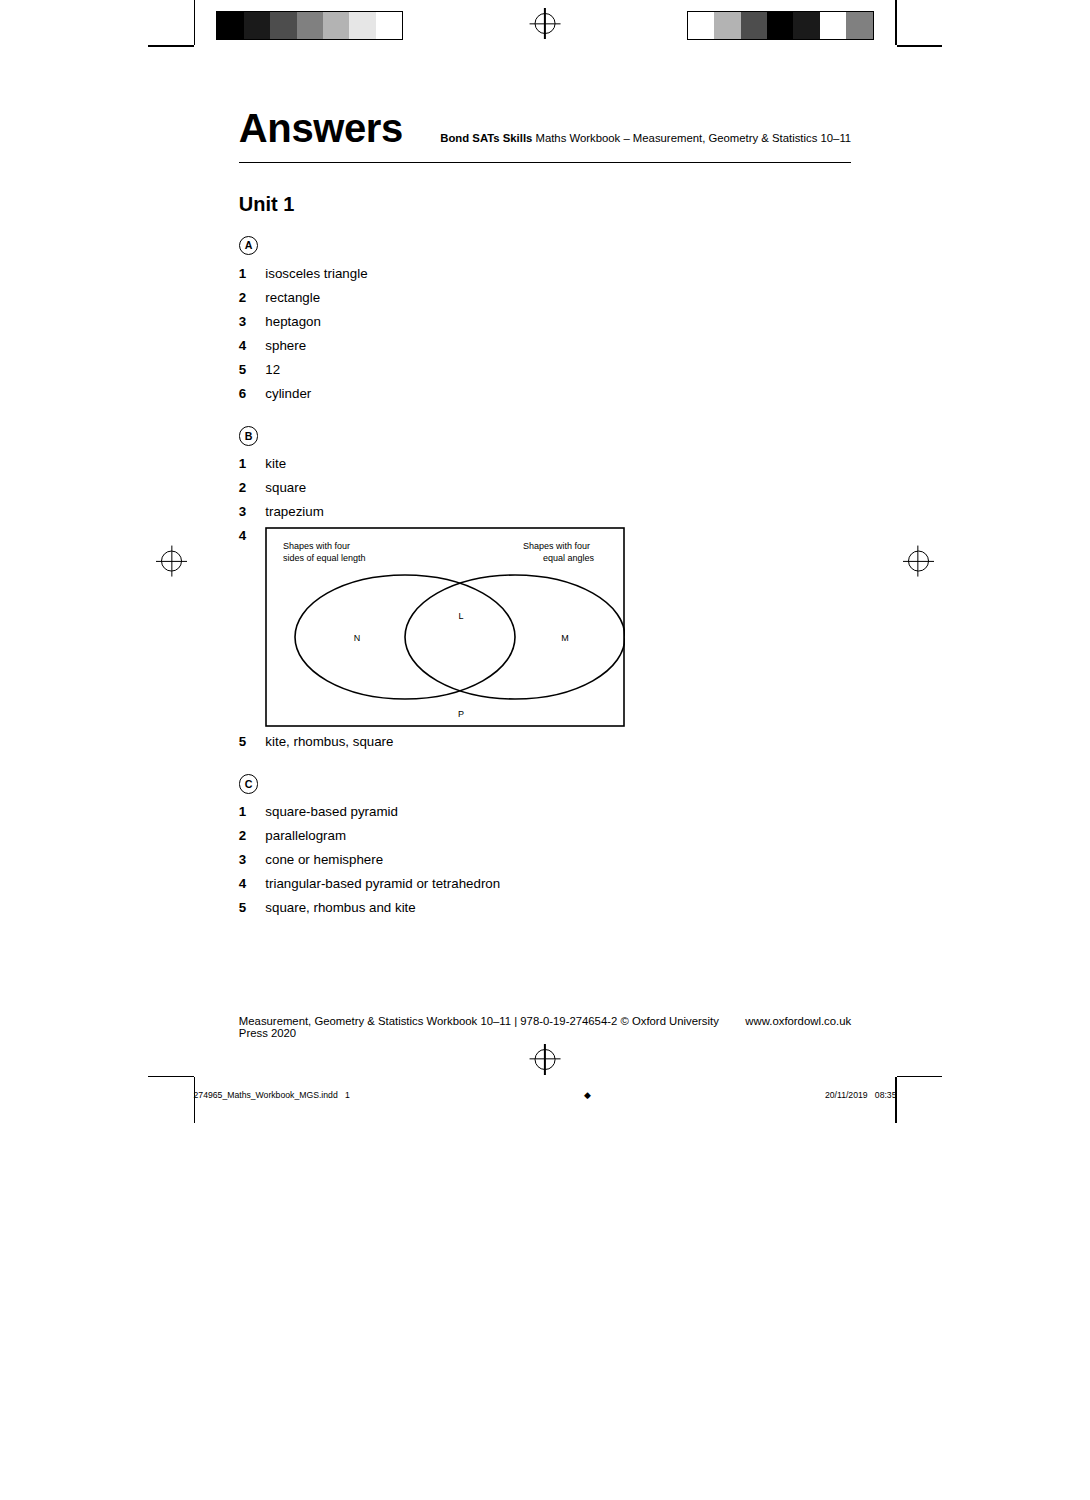Answers
Bond SATs Skills Maths Workbook – Measurement, Geometry & Statistics 10–11
Unit 1
A
1 isosceles triangle
2 rectangle
3 heptagon
4 sphere
512
6 cylinder
B
1 kite
2 square
3 trapezium
4 Shapes with four sides of equal length Shapes with four equal angles N L M P
5 kite, rhombus, square
C
1 square-based pyramid
2 parallelogram
3 cone or hemisphere
4 triangular-based pyramid or tetrahedron
5 square, rhombus and kite
Measurement, Geometry & Statistics Workbook 10–11 | 978-0-19-274654-2 © Oxford University Press 2020
www.oxfordowl.co.uk
274965_Maths_Workbook_MGS.indd 1
◆
20/11/2019 08:35